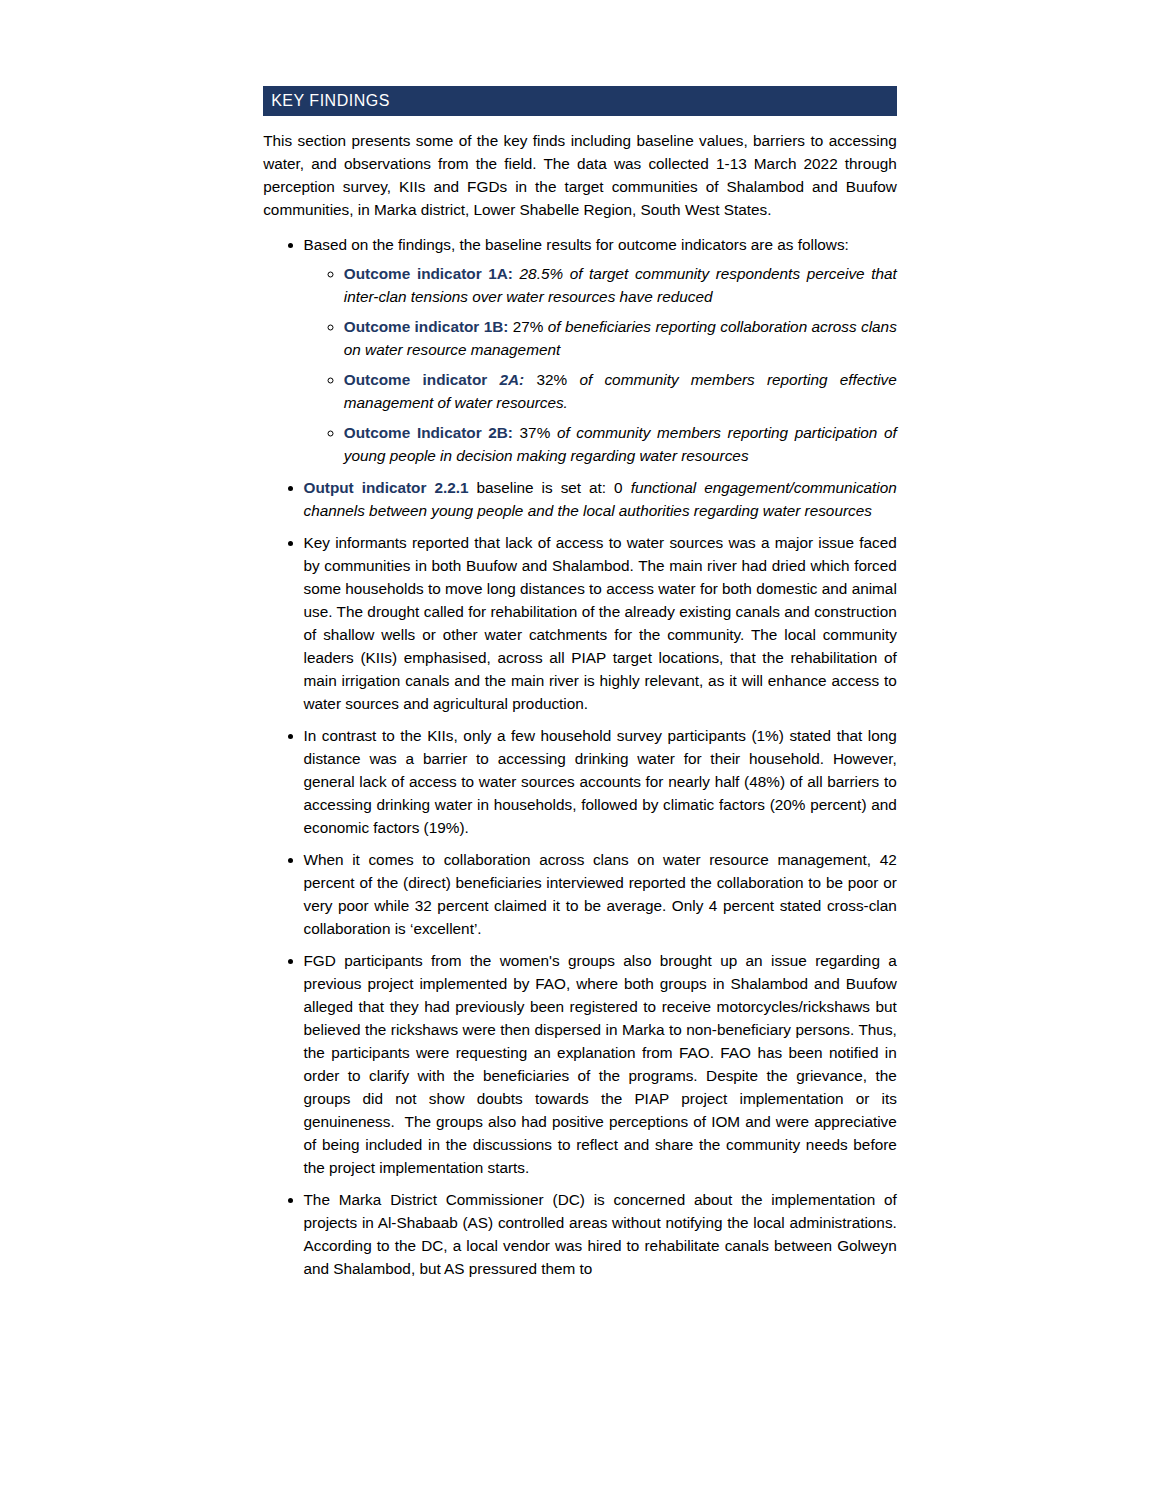KEY FINDINGS
This section presents some of the key finds including baseline values, barriers to accessing water, and observations from the field. The data was collected 1-13 March 2022 through perception survey, KIIs and FGDs in the target communities of Shalambod and Buufow communities, in Marka district, Lower Shabelle Region, South West States.
Based on the findings, the baseline results for outcome indicators are as follows:
Outcome indicator 1A: 28.5% of target community respondents perceive that inter-clan tensions over water resources have reduced
Outcome indicator 1B: 27% of beneficiaries reporting collaboration across clans on water resource management
Outcome indicator 2A: 32% of community members reporting effective management of water resources.
Outcome Indicator 2B: 37% of community members reporting participation of young people in decision making regarding water resources
Output indicator 2.2.1 baseline is set at: 0 functional engagement/communication channels between young people and the local authorities regarding water resources
Key informants reported that lack of access to water sources was a major issue faced by communities in both Buufow and Shalambod. The main river had dried which forced some households to move long distances to access water for both domestic and animal use. The drought called for rehabilitation of the already existing canals and construction of shallow wells or other water catchments for the community. The local community leaders (KIIs) emphasised, across all PIAP target locations, that the rehabilitation of main irrigation canals and the main river is highly relevant, as it will enhance access to water sources and agricultural production.
In contrast to the KIIs, only a few household survey participants (1%) stated that long distance was a barrier to accessing drinking water for their household. However, general lack of access to water sources accounts for nearly half (48%) of all barriers to accessing drinking water in households, followed by climatic factors (20% percent) and economic factors (19%).
When it comes to collaboration across clans on water resource management, 42 percent of the (direct) beneficiaries interviewed reported the collaboration to be poor or very poor while 32 percent claimed it to be average. Only 4 percent stated cross-clan collaboration is ‘excellent’.
FGD participants from the women's groups also brought up an issue regarding a previous project implemented by FAO, where both groups in Shalambod and Buufow alleged that they had previously been registered to receive motorcycles/rickshaws but believed the rickshaws were then dispersed in Marka to non-beneficiary persons. Thus, the participants were requesting an explanation from FAO. FAO has been notified in order to clarify with the beneficiaries of the programs. Despite the grievance, the groups did not show doubts towards the PIAP project implementation or its genuineness. The groups also had positive perceptions of IOM and were appreciative of being included in the discussions to reflect and share the community needs before the project implementation starts.
The Marka District Commissioner (DC) is concerned about the implementation of projects in Al-Shabaab (AS) controlled areas without notifying the local administrations. According to the DC, a local vendor was hired to rehabilitate canals between Golweyn and Shalambod, but AS pressured them to